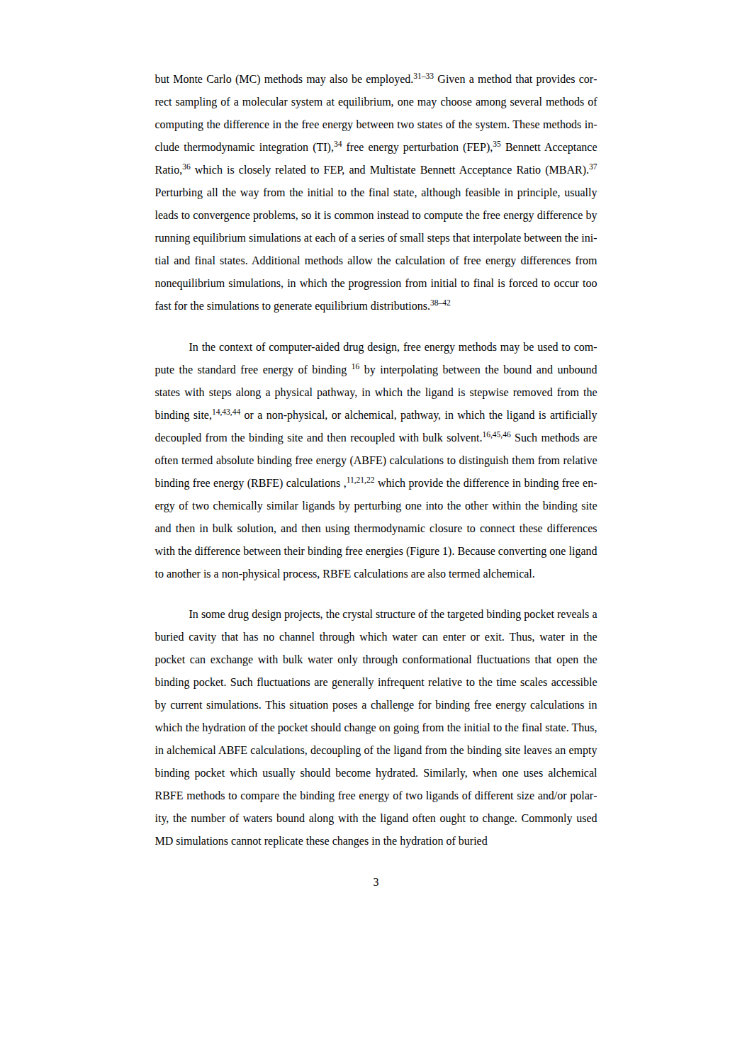but Monte Carlo (MC) methods may also be employed.31–33 Given a method that provides correct sampling of a molecular system at equilibrium, one may choose among several methods of computing the difference in the free energy between two states of the system. These methods include thermodynamic integration (TI),34 free energy perturbation (FEP),35 Bennett Acceptance Ratio,36 which is closely related to FEP, and Multistate Bennett Acceptance Ratio (MBAR).37 Perturbing all the way from the initial to the final state, although feasible in principle, usually leads to convergence problems, so it is common instead to compute the free energy difference by running equilibrium simulations at each of a series of small steps that interpolate between the initial and final states. Additional methods allow the calculation of free energy differences from nonequilibrium simulations, in which the progression from initial to final is forced to occur too fast for the simulations to generate equilibrium distributions.38–42
In the context of computer-aided drug design, free energy methods may be used to compute the standard free energy of binding 16 by interpolating between the bound and unbound states with steps along a physical pathway, in which the ligand is stepwise removed from the binding site,14,43,44 or a non-physical, or alchemical, pathway, in which the ligand is artificially decoupled from the binding site and then recoupled with bulk solvent.16,45,46 Such methods are often termed absolute binding free energy (ABFE) calculations to distinguish them from relative binding free energy (RBFE) calculations ,11,21,22 which provide the difference in binding free energy of two chemically similar ligands by perturbing one into the other within the binding site and then in bulk solution, and then using thermodynamic closure to connect these differences with the difference between their binding free energies (Figure 1). Because converting one ligand to another is a non-physical process, RBFE calculations are also termed alchemical.
In some drug design projects, the crystal structure of the targeted binding pocket reveals a buried cavity that has no channel through which water can enter or exit. Thus, water in the pocket can exchange with bulk water only through conformational fluctuations that open the binding pocket. Such fluctuations are generally infrequent relative to the time scales accessible by current simulations. This situation poses a challenge for binding free energy calculations in which the hydration of the pocket should change on going from the initial to the final state. Thus, in alchemical ABFE calculations, decoupling of the ligand from the binding site leaves an empty binding pocket which usually should become hydrated. Similarly, when one uses alchemical RBFE methods to compare the binding free energy of two ligands of different size and/or polarity, the number of waters bound along with the ligand often ought to change. Commonly used MD simulations cannot replicate these changes in the hydration of buried
3